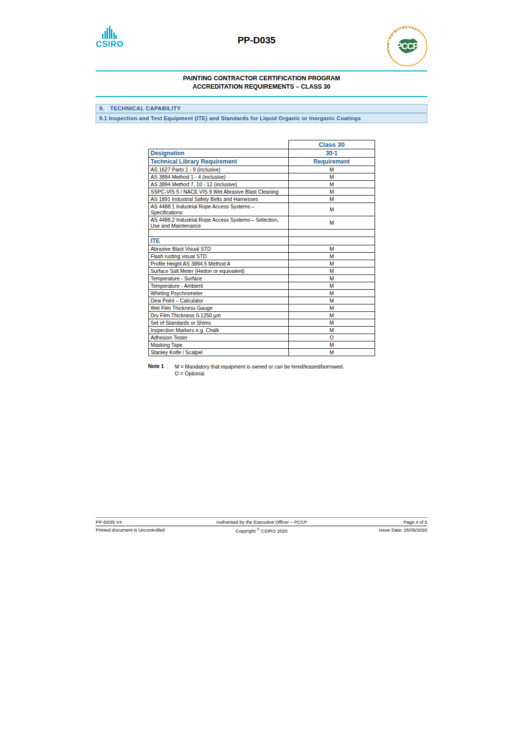CSIRO
PP-D035
P A I N T I N G C O N T R A C T O R C E R T I F I C A T I O N P R O G R A M
PCCP
PAINTING CONTRACTOR CERTIFICATION PROGRAM
ACCREDITATION REQUIREMENTS – CLASS 30
9. TECHNICAL CAPABILITY
9.1 Inspection and Test Equipment (ITE) and Standards for Liquid Organic or Inorganic Coatings
| | Class 30 |
| Designation | 30-1 |
| Technical Library Requirement | Requirement |
| AS 1627 Parts 1 - 9 (inclusive) | M |
| AS 3894 Method 1 - 4 (inclusive) | M |
| AS 3894 Method 7, 10 - 12 (inclusive) | M |
| SSPC-VIS 5 / NACE VIS 9 Wet Abrasive Blast Cleaning | M |
| AS 1891 Industrial Safety Belts and Harnesses | M |
| AS 4488.1 Industrial Rope Access Systems – Specifications | M |
| AS 4488.2 Industrial Rope Access Systems – Selection, Use and Maintenance | M |
| ITE | |
| Abrasive Blast Visual STD | M |
| Flash rusting visual STD | M |
| Profile Height AS 3894.5 Method A | M |
| Surface Salt Meter (Hedon or equivalent) | M |
| Temperature - Surface | M |
| Temperature - Ambient | M |
| Whirling Psychrometer | M |
| Dew Point – Calculator | M |
| Wet Film Thickness Gauge | M |
| Dry Film Thickness 0-1250 µm | M |
| Set of Standards or Shims | M |
| Inspection Markers e.g. Chalk | M |
| Adhesion Tester | O |
| Masking Tape | M |
| Stanley Knife / Scalpel | M |
Note 1
:
M = Mandatory that equipment is owned or can be hired/leased/borrowed.
O = Optional.
PP-D035 V4
Authorised by the Executive Officer – PCCP
Page 4 of 5
Printed document is Uncontrolled
Copyright © CSIRO 2020
Issue Date: 25/05/2020